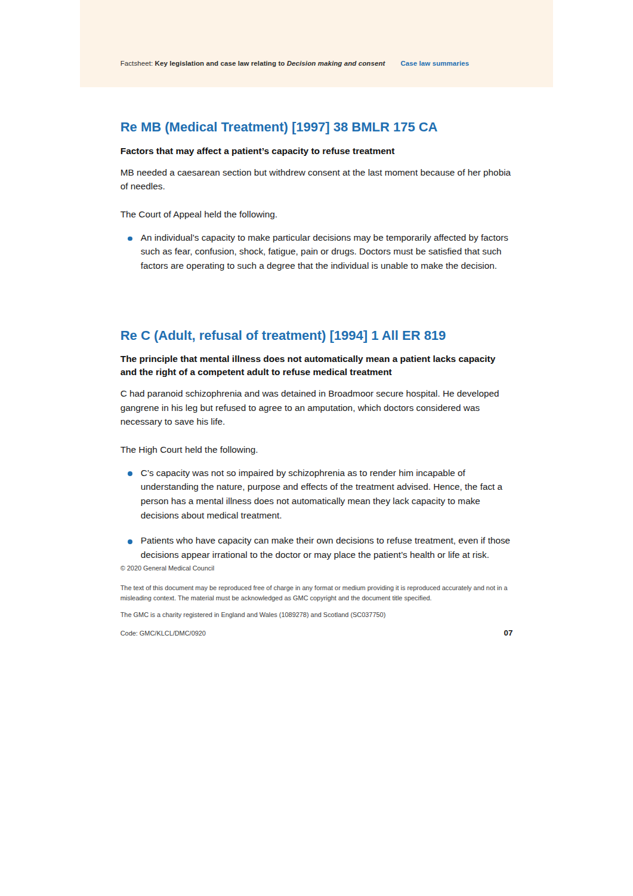Factsheet: Key legislation and case law relating to Decision making and consent Case law summaries
Re MB (Medical Treatment) [1997] 38 BMLR 175 CA
Factors that may affect a patient’s capacity to refuse treatment
MB needed a caesarean section but withdrew consent at the last moment because of her phobia of needles.
The Court of Appeal held the following.
An individual’s capacity to make particular decisions may be temporarily affected by factors such as fear, confusion, shock, fatigue, pain or drugs. Doctors must be satisfied that such factors are operating to such a degree that the individual is unable to make the decision.
Re C (Adult, refusal of treatment) [1994] 1 All ER 819
The principle that mental illness does not automatically mean a patient lacks capacity and the right of a competent adult to refuse medical treatment
C had paranoid schizophrenia and was detained in Broadmoor secure hospital. He developed gangrene in his leg but refused to agree to an amputation, which doctors considered was necessary to save his life.
The High Court held the following.
C’s capacity was not so impaired by schizophrenia as to render him incapable of understanding the nature, purpose and effects of the treatment advised. Hence, the fact a person has a mental illness does not automatically mean they lack capacity to make decisions about medical treatment.
Patients who have capacity can make their own decisions to refuse treatment, even if those decisions appear irrational to the doctor or may place the patient’s health or life at risk.
© 2020 General Medical Council
The text of this document may be reproduced free of charge in any format or medium providing it is reproduced accurately and not in a misleading context. The material must be acknowledged as GMC copyright and the document title specified.
The GMC is a charity registered in England and Wales (1089278) and Scotland (SC037750)
Code: GMC/KLCL/DMC/0920 07